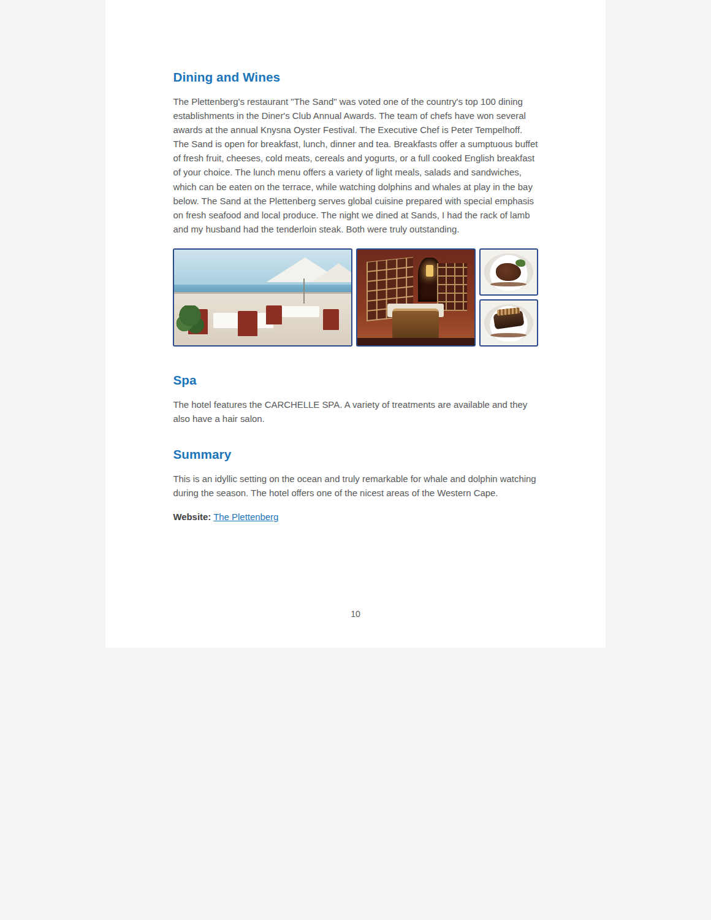Dining and Wines
The Plettenberg's restaurant "The Sand" was voted one of the country's top 100 dining establishments in the Diner's Club Annual Awards. The team of chefs have won several awards at the annual Knysna Oyster Festival. The Executive Chef is Peter Tempelhoff. The Sand is open for breakfast, lunch, dinner and tea. Breakfasts offer a sumptuous buffet of fresh fruit, cheeses, cold meats, cereals and yogurts, or a full cooked English breakfast of your choice. The lunch menu offers a variety of light meals, salads and sandwiches, which can be eaten on the terrace, while watching dolphins and whales at play in the bay below. The Sand at the Plettenberg serves global cuisine prepared with special emphasis on fresh seafood and local produce. The night we dined at Sands, I had the rack of lamb and my husband had the tenderloin steak. Both were truly outstanding.
Spa
The hotel features the CARCHELLE SPA. A variety of treatments are available and they also have a hair salon.
Summary
This is an idyllic setting on the ocean and truly remarkable for whale and dolphin watching during the season. The hotel offers one of the nicest areas of the Western Cape.
Website: The Plettenberg
10